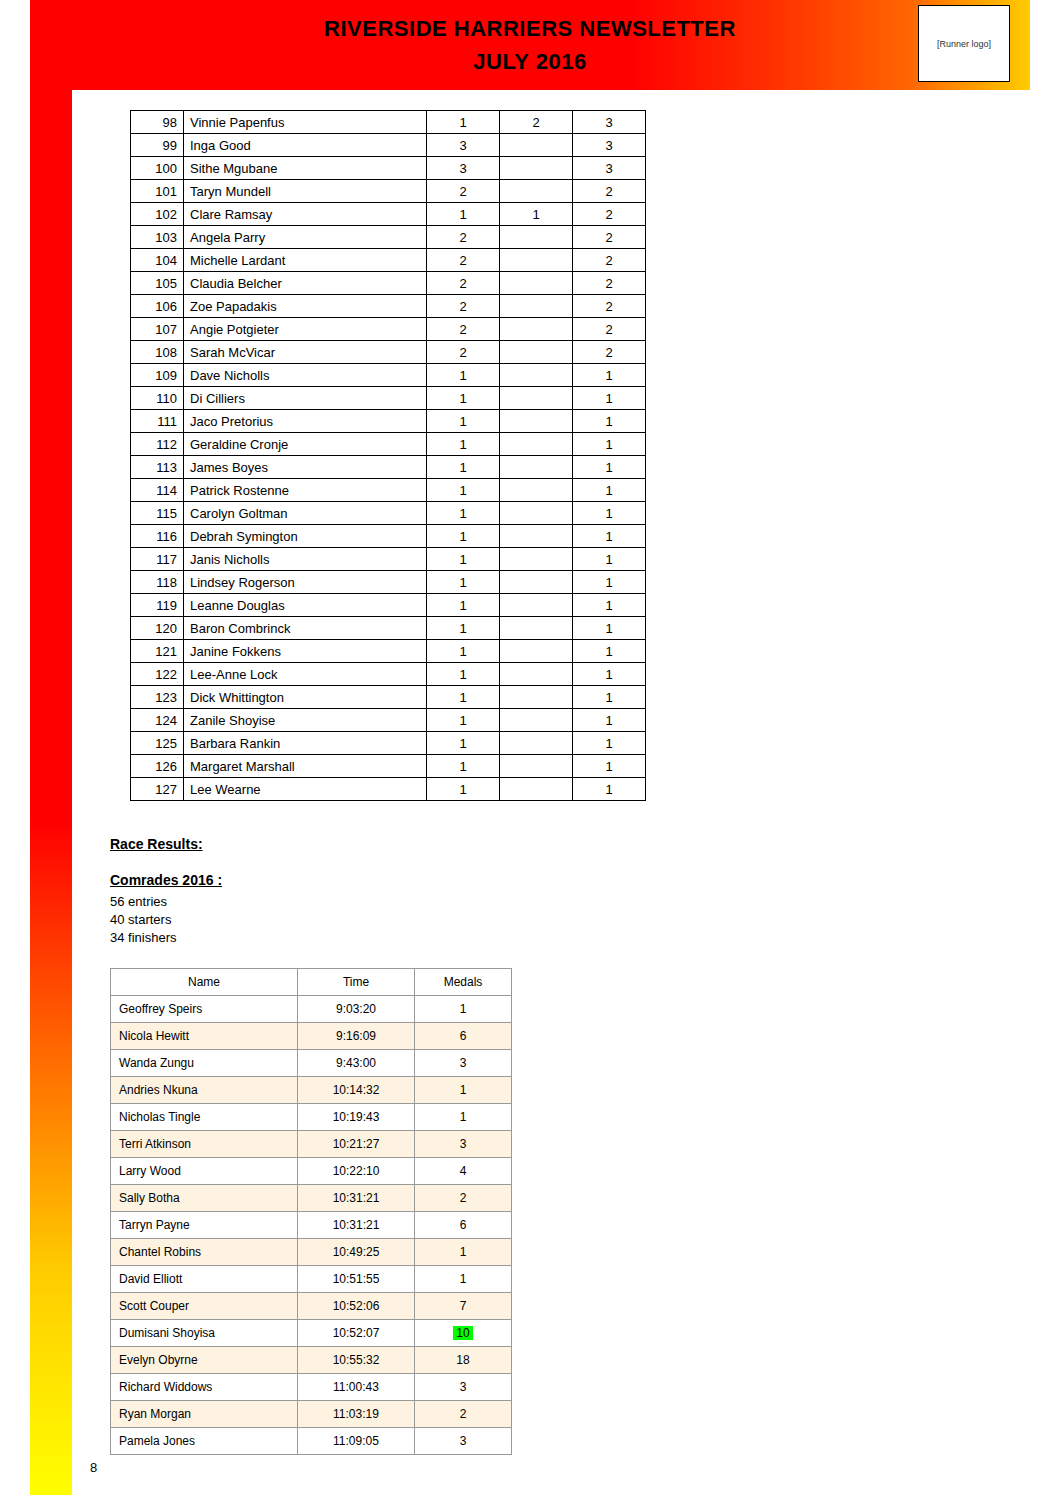RIVERSIDE HARRIERS NEWSLETTER
JULY 2016
[Runner logo]
| 98 | Vinnie Papenfus | 1 | 2 | 3 |
| 99 | Inga Good | 3 | | 3 |
| 100 | Sithe Mgubane | 3 | | 3 |
| 101 | Taryn Mundell | 2 | | 2 |
| 102 | Clare Ramsay | 1 | 1 | 2 |
| 103 | Angela Parry | 2 | | 2 |
| 104 | Michelle Lardant | 2 | | 2 |
| 105 | Claudia Belcher | 2 | | 2 |
| 106 | Zoe Papadakis | 2 | | 2 |
| 107 | Angie Potgieter | 2 | | 2 |
| 108 | Sarah McVicar | 2 | | 2 |
| 109 | Dave Nicholls | 1 | | 1 |
| 110 | Di Cilliers | 1 | | 1 |
| 111 | Jaco Pretorius | 1 | | 1 |
| 112 | Geraldine Cronje | 1 | | 1 |
| 113 | James Boyes | 1 | | 1 |
| 114 | Patrick Rostenne | 1 | | 1 |
| 115 | Carolyn Goltman | 1 | | 1 |
| 116 | Debrah Symington | 1 | | 1 |
| 117 | Janis Nicholls | 1 | | 1 |
| 118 | Lindsey Rogerson | 1 | | 1 |
| 119 | Leanne Douglas | 1 | | 1 |
| 120 | Baron Combrinck | 1 | | 1 |
| 121 | Janine Fokkens | 1 | | 1 |
| 122 | Lee-Anne Lock | 1 | | 1 |
| 123 | Dick Whittington | 1 | | 1 |
| 124 | Zanile Shoyise | 1 | | 1 |
| 125 | Barbara Rankin | 1 | | 1 |
| 126 | Margaret Marshall | 1 | | 1 |
| 127 | Lee Wearne | 1 | | 1 |
Race Results:
Comrades 2016 :
56 entries
40 starters
34 finishers
| Name | Time | Medals |
| --- | --- | --- |
| Geoffrey Speirs | 9:03:20 | 1 |
| Nicola Hewitt | 9:16:09 | 6 |
| Wanda Zungu | 9:43:00 | 3 |
| Andries Nkuna | 10:14:32 | 1 |
| Nicholas Tingle | 10:19:43 | 1 |
| Terri Atkinson | 10:21:27 | 3 |
| Larry Wood | 10:22:10 | 4 |
| Sally Botha | 10:31:21 | 2 |
| Tarryn Payne | 10:31:21 | 6 |
| Chantel Robins | 10:49:25 | 1 |
| David Elliott | 10:51:55 | 1 |
| Scott Couper | 10:52:06 | 7 |
| Dumisani Shoyisa | 10:52:07 | 10 |
| Evelyn Obyrne | 10:55:32 | 18 |
| Richard Widdows | 11:00:43 | 3 |
| Ryan Morgan | 11:03:19 | 2 |
| Pamela Jones | 11:09:05 | 3 |
8